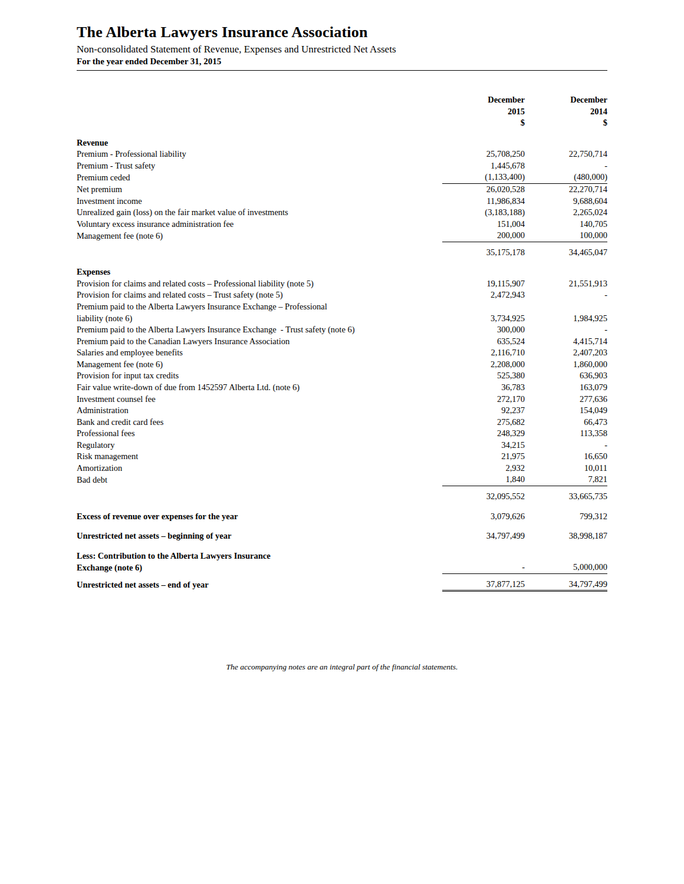The Alberta Lawyers Insurance Association
Non-consolidated Statement of Revenue, Expenses and Unrestricted Net Assets
For the year ended December 31, 2015
| | December 2015 | December 2014 |
| | $ | $ |
| Revenue | | |
| Premium - Professional liability | 25,708,250 | 22,750,714 |
| Premium - Trust safety | 1,445,678 | - |
| Premium ceded | (1,133,400) | (480,000) |
| Net premium | 26,020,528 | 22,270,714 |
| Investment income | 11,986,834 | 9,688,604 |
| Unrealized gain (loss) on the fair market value of investments | (3,183,188) | 2,265,024 |
| Voluntary excess insurance administration fee | 151,004 | 140,705 |
| Management fee (note 6) | 200,000 | 100,000 |
| | 35,175,178 | 34,465,047 |
| Expenses | | |
| Provision for claims and related costs – Professional liability (note 5) | 19,115,907 | 21,551,913 |
| Provision for claims and related costs – Trust safety (note 5) | 2,472,943 | - |
| Premium paid to the Alberta Lawyers Insurance Exchange – Professional | | |
| liability (note 6) | 3,734,925 | 1,984,925 |
| Premium paid to the Alberta Lawyers Insurance Exchange - Trust safety (note 6) | 300,000 | - |
| Premium paid to the Canadian Lawyers Insurance Association | 635,524 | 4,415,714 |
| Salaries and employee benefits | 2,116,710 | 2,407,203 |
| Management fee (note 6) | 2,208,000 | 1,860,000 |
| Provision for input tax credits | 525,380 | 636,903 |
| Fair value write-down of due from 1452597 Alberta Ltd. (note 6) | 36,783 | 163,079 |
| Investment counsel fee | 272,170 | 277,636 |
| Administration | 92,237 | 154,049 |
| Bank and credit card fees | 275,682 | 66,473 |
| Professional fees | 248,329 | 113,358 |
| Regulatory | 34,215 | - |
| Risk management | 21,975 | 16,650 |
| Amortization | 2,932 | 10,011 |
| Bad debt | 1,840 | 7,821 |
| | 32,095,552 | 33,665,735 |
| Excess of revenue over expenses for the year | 3,079,626 | 799,312 |
| Unrestricted net assets – beginning of year | 34,797,499 | 38,998,187 |
| Less: Contribution to the Alberta Lawyers Insurance | | |
| Exchange (note 6) | - | 5,000,000 |
| Unrestricted net assets – end of year | 37,877,125 | 34,797,499 |
The accompanying notes are an integral part of the financial statements.